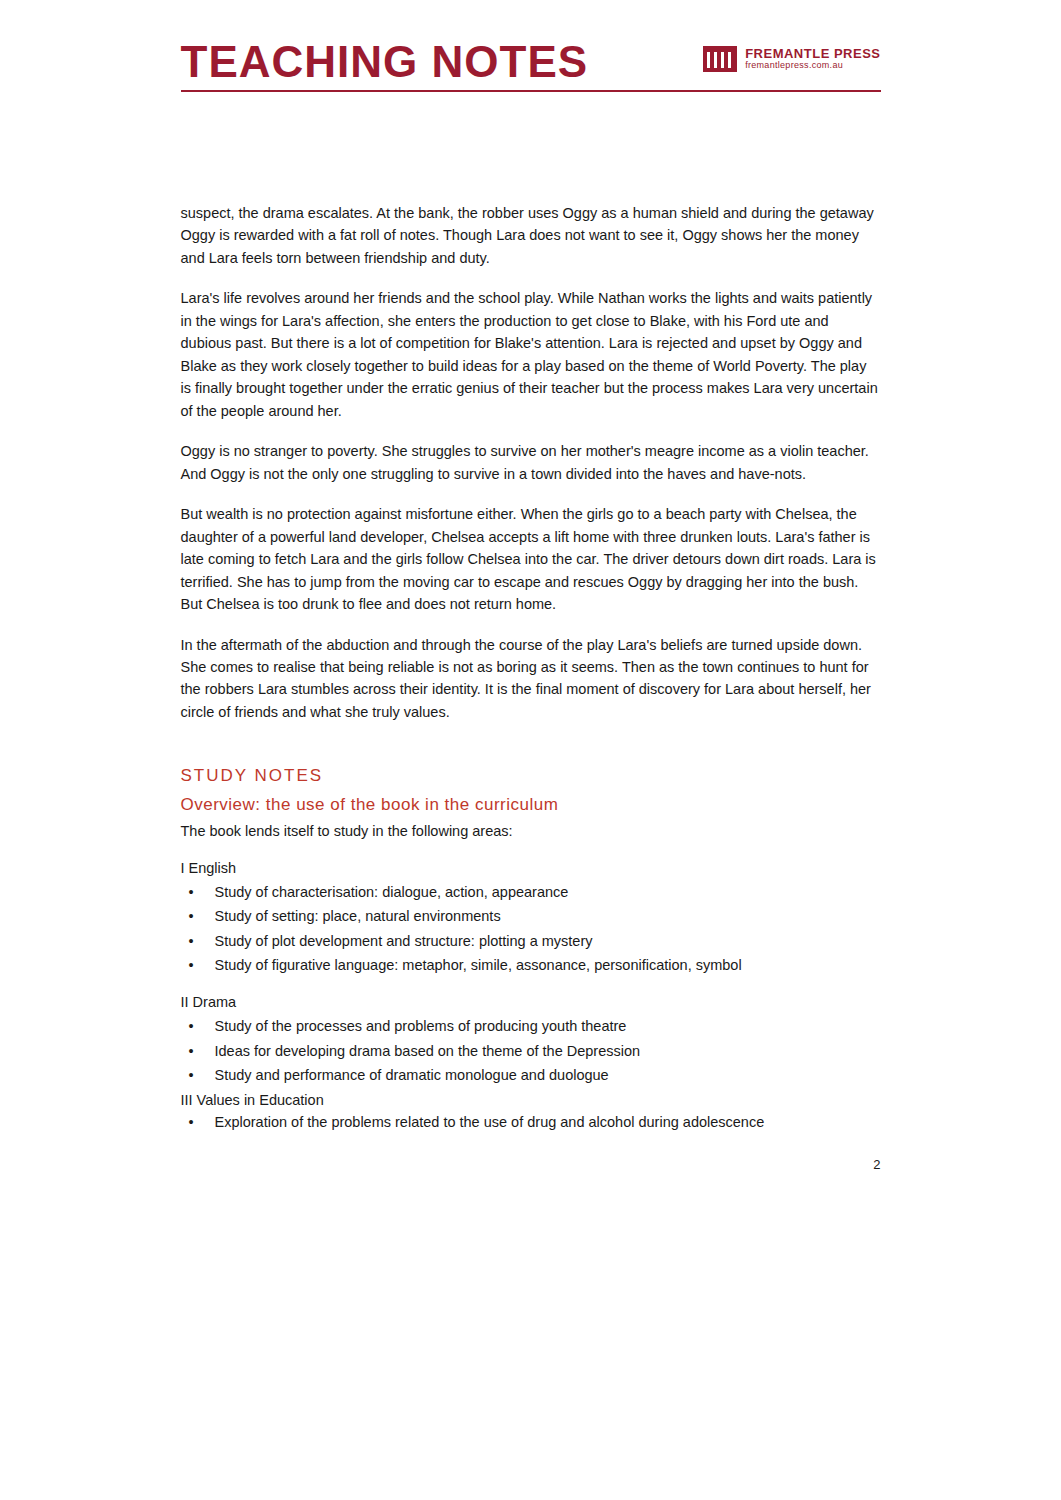TEACHING NOTES
FREMANTLE PRESS
fremantlepress.com.au
suspect, the drama escalates. At the bank, the robber uses Oggy as a human shield and during the getaway Oggy is rewarded with a fat roll of notes. Though Lara does not want to see it, Oggy shows her the money and Lara feels torn between friendship and duty.
Lara's life revolves around her friends and the school play. While Nathan works the lights and waits patiently in the wings for Lara's affection, she enters the production to get close to Blake, with his Ford ute and dubious past. But there is a lot of competition for Blake's attention. Lara is rejected and upset by Oggy and Blake as they work closely together to build ideas for a play based on the theme of World Poverty. The play is finally brought together under the erratic genius of their teacher but the process makes Lara very uncertain of the people around her.
Oggy is no stranger to poverty. She struggles to survive on her mother's meagre income as a violin teacher. And Oggy is not the only one struggling to survive in a town divided into the haves and have-nots.
But wealth is no protection against misfortune either. When the girls go to a beach party with Chelsea, the daughter of a powerful land developer, Chelsea accepts a lift home with three drunken louts. Lara's father is late coming to fetch Lara and the girls follow Chelsea into the car. The driver detours down dirt roads. Lara is terrified. She has to jump from the moving car to escape and rescues Oggy by dragging her into the bush. But Chelsea is too drunk to flee and does not return home.
In the aftermath of the abduction and through the course of the play Lara's beliefs are turned upside down. She comes to realise that being reliable is not as boring as it seems. Then as the town continues to hunt for the robbers Lara stumbles across their identity. It is the final moment of discovery for Lara about herself, her circle of friends and what she truly values.
STUDY NOTES
Overview: the use of the book in the curriculum
The book lends itself to study in the following areas:
I English
Study of characterisation: dialogue, action, appearance
Study of setting: place, natural environments
Study of plot development and structure: plotting a mystery
Study of figurative language: metaphor, simile, assonance, personification, symbol
II Drama
Study of the processes and problems of producing youth theatre
Ideas for developing drama based on the theme of the Depression
Study and performance of dramatic monologue and duologue
III Values in Education
Exploration of the problems related to the use of drug and alcohol during adolescence
2